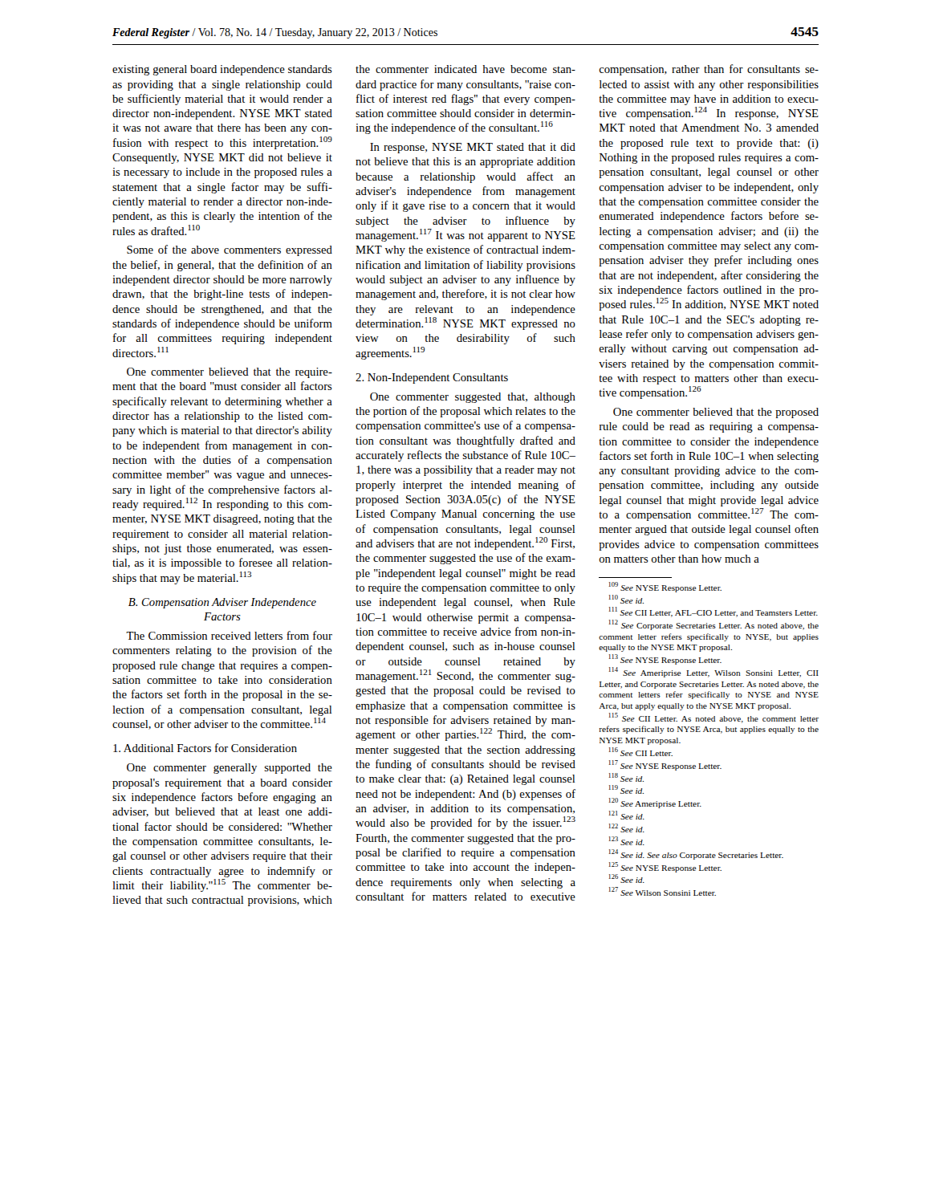Federal Register / Vol. 78, No. 14 / Tuesday, January 22, 2013 / Notices
4545
existing general board independence standards as providing that a single relationship could be sufficiently material that it would render a director non-independent. NYSE MKT stated it was not aware that there has been any confusion with respect to this interpretation.109 Consequently, NYSE MKT did not believe it is necessary to include in the proposed rules a statement that a single factor may be sufficiently material to render a director non-independent, as this is clearly the intention of the rules as drafted.110
Some of the above commenters expressed the belief, in general, that the definition of an independent director should be more narrowly drawn, that the bright-line tests of independence should be strengthened, and that the standards of independence should be uniform for all committees requiring independent directors.111
One commenter believed that the requirement that the board ''must consider all factors specifically relevant to determining whether a director has a relationship to the listed company which is material to that director's ability to be independent from management in connection with the duties of a compensation committee member'' was vague and unnecessary in light of the comprehensive factors already required.112 In responding to this commenter, NYSE MKT disagreed, noting that the requirement to consider all material relationships, not just those enumerated, was essential, as it is impossible to foresee all relationships that may be material.113
B. Compensation Adviser Independence Factors
The Commission received letters from four commenters relating to the provision of the proposed rule change that requires a compensation committee to take into consideration the factors set forth in the proposal in the selection of a compensation consultant, legal counsel, or other adviser to the committee.114
1. Additional Factors for Consideration
One commenter generally supported the proposal's requirement that a board consider six independence factors before engaging an adviser, but believed that at least one additional factor should be considered: ''Whether the compensation committee consultants, legal counsel or other advisers require that their clients contractually agree to indemnify or limit their liability.''115 The commenter believed that such contractual provisions, which the commenter indicated have become standard practice for many consultants, ''raise conflict of interest red flags'' that every compensation committee should consider in determining the independence of the consultant.116
In response, NYSE MKT stated that it did not believe that this is an appropriate addition because a relationship would affect an adviser's independence from management only if it gave rise to a concern that it would subject the adviser to influence by management.117 It was not apparent to NYSE MKT why the existence of contractual indemnification and limitation of liability provisions would subject an adviser to any influence by management and, therefore, it is not clear how they are relevant to an independence determination.118 NYSE MKT expressed no view on the desirability of such agreements.119
2. Non-Independent Consultants
One commenter suggested that, although the portion of the proposal which relates to the compensation committee's use of a compensation consultant was thoughtfully drafted and accurately reflects the substance of Rule 10C–1, there was a possibility that a reader may not properly interpret the intended meaning of proposed Section 303A.05(c) of the NYSE Listed Company Manual concerning the use of compensation consultants, legal counsel and advisers that are not independent.120 First, the commenter suggested the use of the example ''independent legal counsel'' might be read to require the compensation committee to only use independent legal counsel, when Rule 10C–1 would otherwise permit a compensation committee to receive advice from non-independent counsel, such as in-house counsel or outside counsel retained by management.121 Second, the commenter suggested that the proposal could be revised to emphasize that a compensation committee is not responsible for advisers retained by management or other parties.122 Third, the commenter suggested that the section addressing the funding of consultants should be revised to make clear that: (a) Retained legal counsel need not be independent: And (b) expenses of an adviser, in addition to its compensation, would also be provided for by the issuer.123 Fourth, the commenter suggested that the proposal be clarified to require a compensation committee to take into account the independence requirements only when selecting a consultant for matters related to executive compensation, rather than for consultants selected to assist with any other responsibilities the committee may have in addition to executive compensation.124 In response, NYSE MKT noted that Amendment No. 3 amended the proposed rule text to provide that: (i) Nothing in the proposed rules requires a compensation consultant, legal counsel or other compensation adviser to be independent, only that the compensation committee consider the enumerated independence factors before selecting a compensation adviser; and (ii) the compensation committee may select any compensation adviser they prefer including ones that are not independent, after considering the six independence factors outlined in the proposed rules.125 In addition, NYSE MKT noted that Rule 10C–1 and the SEC's adopting release refer only to compensation advisers generally without carving out compensation advisers retained by the compensation committee with respect to matters other than executive compensation.126
One commenter believed that the proposed rule could be read as requiring a compensation committee to consider the independence factors set forth in Rule 10C–1 when selecting any consultant providing advice to the compensation committee, including any outside legal counsel that might provide legal advice to a compensation committee.127 The commenter argued that outside legal counsel often provides advice to compensation committees on matters other than how much a
109 See NYSE Response Letter.
110 See id.
111 See CII Letter, AFL–CIO Letter, and Teamsters Letter.
112 See Corporate Secretaries Letter. As noted above, the comment letter refers specifically to NYSE, but applies equally to the NYSE MKT proposal.
113 See NYSE Response Letter.
114 See Ameriprise Letter, Wilson Sonsini Letter, CII Letter, and Corporate Secretaries Letter. As noted above, the comment letters refer specifically to NYSE and NYSE Arca, but apply equally to the NYSE MKT proposal.
115 See CII Letter. As noted above, the comment letter refers specifically to NYSE Arca, but applies equally to the NYSE MKT proposal.
116 See CII Letter.
117 See NYSE Response Letter.
118 See id.
119 See id.
120 See Ameriprise Letter.
121 See id.
122 See id.
123 See id.
124 See id. See also Corporate Secretaries Letter.
125 See NYSE Response Letter.
126 See id.
127 See Wilson Sonsini Letter.